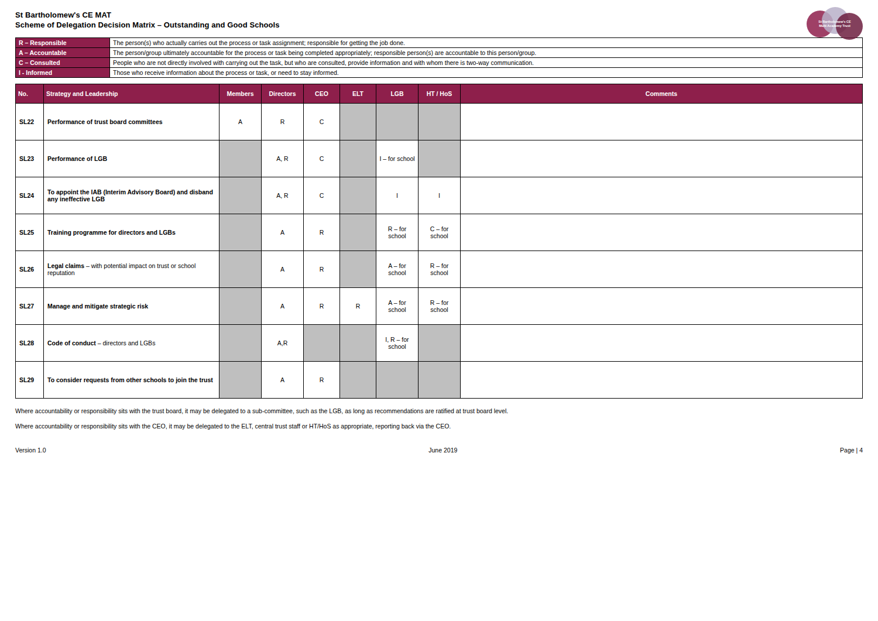St Bartholomew's CE MAT
Scheme of Delegation Decision Matrix – Outstanding and Good Schools
St Bartholomew's CE
Multi Academy Trust
| R – Responsible | The person(s) who actually carries out the process or task assignment; responsible for getting the job done. |
| A – Accountable | The person/group ultimately accountable for the process or task being completed appropriately; responsible person(s) are accountable to this person/group. |
| C – Consulted | People who are not directly involved with carrying out the task, but who are consulted, provide information and with whom there is two-way communication. |
| I - Informed | Those who receive information about the process or task, or need to stay informed. |
| No. | Strategy and Leadership | Members | Directors | CEO | ELT | LGB | HT / HoS | Comments |
| --- | --- | --- | --- | --- | --- | --- | --- | --- |
| SL22 | Performance of trust board committees | A | R | C | | | | |
| SL23 | Performance of LGB | | A, R | C | | I – for school | | |
| SL24 | To appoint the IAB (Interim Advisory Board) and disband any ineffective LGB | | A, R | C | | I | I | |
| SL25 | Training programme for directors and LGBs | | A | R | | R – for school | C – for school | |
| SL26 | Legal claims – with potential impact on trust or school reputation | | A | R | | A – for school | R – for school | |
| SL27 | Manage and mitigate strategic risk | | A | R | R | A – for school | R – for school | |
| SL28 | Code of conduct – directors and LGBs | | A,R | | | I, R – for school | | |
| SL29 | To consider requests from other schools to join the trust | | A | R | | | | |
Where accountability or responsibility sits with the trust board, it may be delegated to a sub-committee, such as the LGB, as long as recommendations are ratified at trust board level.
Where accountability or responsibility sits with the CEO, it may be delegated to the ELT, central trust staff or HT/HoS as appropriate, reporting back via the CEO.
Version 1.0
June 2019
Page | 4